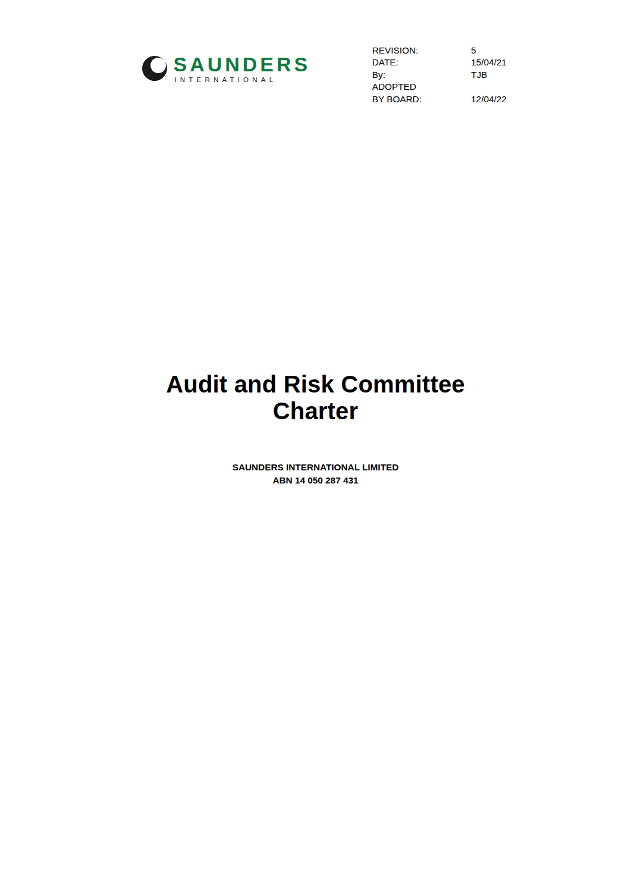SAUNDERS INTERNATIONAL
| REVISION: | 5 |
| DATE: | 15/04/21 |
| By: | TJB |
| ADOPTED | |
| BY BOARD: | 12/04/22 |
Audit and Risk Committee Charter
SAUNDERS INTERNATIONAL LIMITED
ABN 14 050 287 431